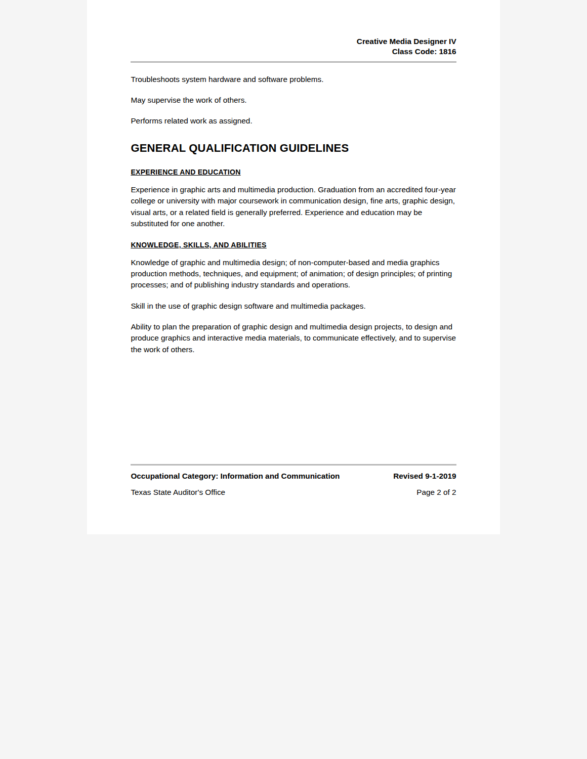Creative Media Designer IV Class Code: 1816
Troubleshoots system hardware and software problems.
May supervise the work of others.
Performs related work as assigned.
GENERAL QUALIFICATION GUIDELINES
EXPERIENCE AND EDUCATION
Experience in graphic arts and multimedia production. Graduation from an accredited four-year college or university with major coursework in communication design, fine arts, graphic design, visual arts, or a related field is generally preferred. Experience and education may be substituted for one another.
KNOWLEDGE, SKILLS, AND ABILITIES
Knowledge of graphic and multimedia design; of non-computer-based and media graphics production methods, techniques, and equipment; of animation; of design principles; of printing processes; and of publishing industry standards and operations.
Skill in the use of graphic design software and multimedia packages.
Ability to plan the preparation of graphic design and multimedia design projects, to design and produce graphics and interactive media materials, to communicate effectively, and to supervise the work of others.
Occupational Category: Information and Communication Revised 9-1-2019
Texas State Auditor's Office Page 2 of 2